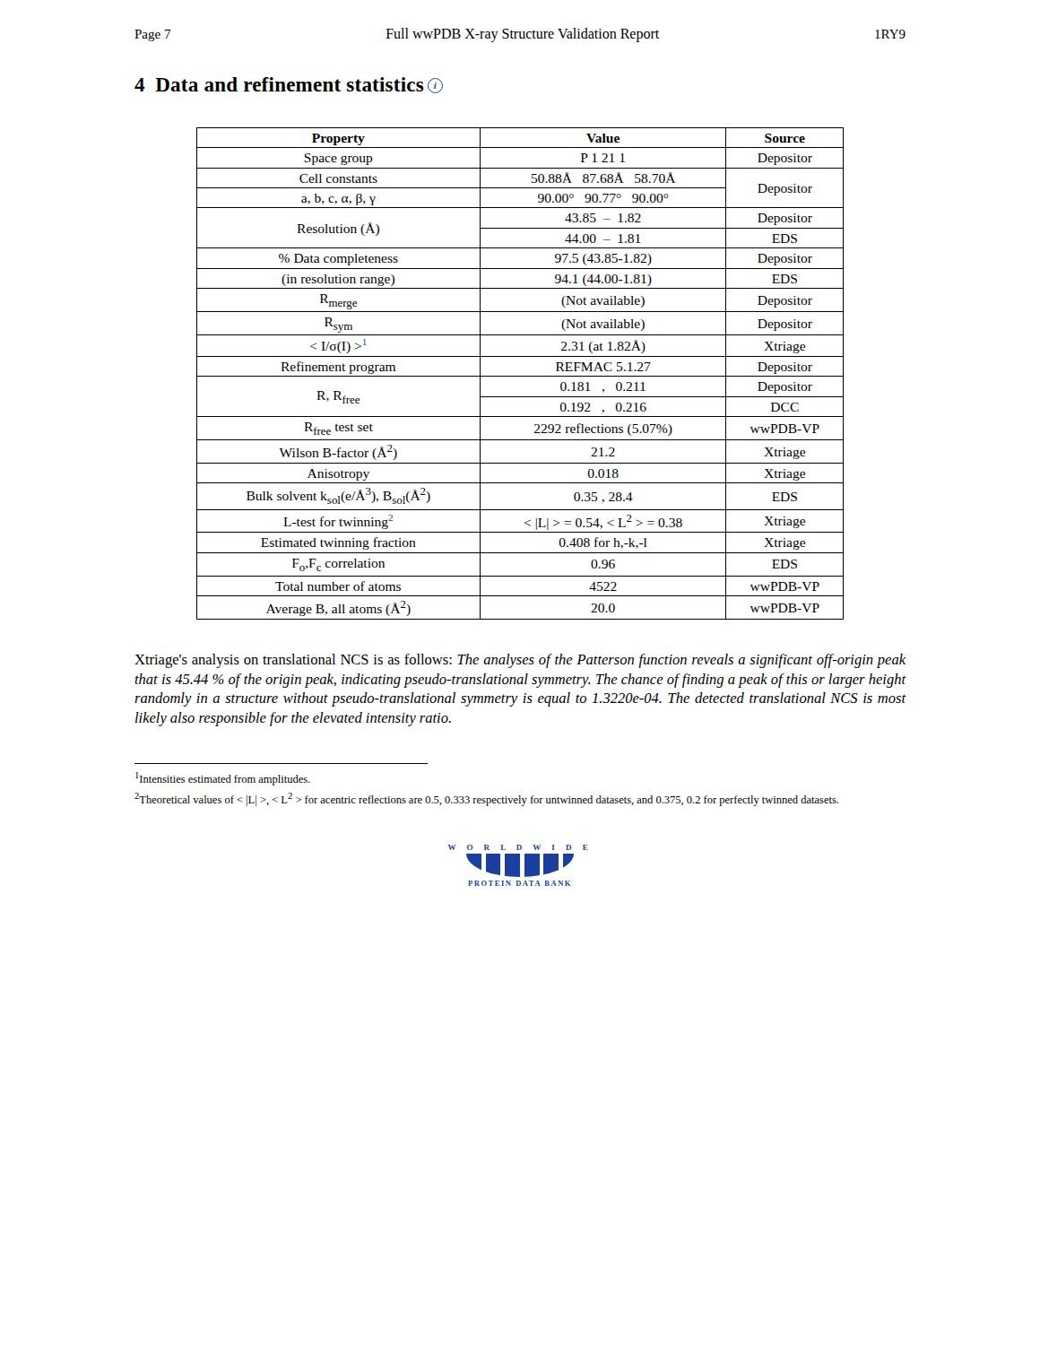Page 7
Full wwPDB X-ray Structure Validation Report
1RY9
4 Data and refinement statisticsi
| Property | Value | Source |
| --- | --- | --- |
| Space group | P 1 21 1 | Depositor |
| Cell constants | 50.88Å 87.68Å 58.70Å | Depositor |
| a, b, c, α, β, γ | 90.00° 90.77° 90.00° |
| Resolution (Å) | 43.85 – 1.82 | Depositor |
| 44.00 – 1.81 | EDS |
| % Data completeness | 97.5 (43.85-1.82) | Depositor |
| (in resolution range) | 94.1 (44.00-1.81) | EDS |
| R merge | (Not available) | Depositor |
| R sym | (Not available) | Depositor |
| < I/σ(I) > 1 | 2.31 (at 1.82Å) | Xtriage |
| Refinement program | REFMAC 5.1.27 | Depositor |
| R, R free | 0.181 , 0.211 | Depositor |
| 0.192 , 0.216 | DCC |
| R free test set | 2292 reflections (5.07%) | wwPDB-VP |
| Wilson B-factor (Å 2 ) | 21.2 | Xtriage |
| Anisotropy | 0.018 | Xtriage |
| Bulk solvent k sol (e/Å 3 ), B sol (Å 2 ) | 0.35 , 28.4 | EDS |
| L-test for twinning 2 | < /L/ > = 0.54, < L 2 > = 0.38 | Xtriage |
| Estimated twinning fraction | 0.408 for h,-k,-l | Xtriage |
| F o ,F c correlation | 0.96 | EDS |
| Total number of atoms | 4522 | wwPDB-VP |
| Average B, all atoms (Å 2 ) | 20.0 | wwPDB-VP |
Xtriage's analysis on translational NCS is as follows: The analyses of the Patterson function reveals a significant off-origin peak that is 45.44 % of the origin peak, indicating pseudo-translational symmetry. The chance of finding a peak of this or larger height randomly in a structure without pseudo-translational symmetry is equal to 1.3220e-04. The detected translational NCS is most likely also responsible for the elevated intensity ratio.
1Intensities estimated from amplitudes.
2Theoretical values of < |L| >, < L2 > for acentric reflections are 0.5, 0.333 respectively for untwinned datasets, and 0.375, 0.2 for perfectly twinned datasets.
W O R L D W I D E
PROTEIN DATA BANK